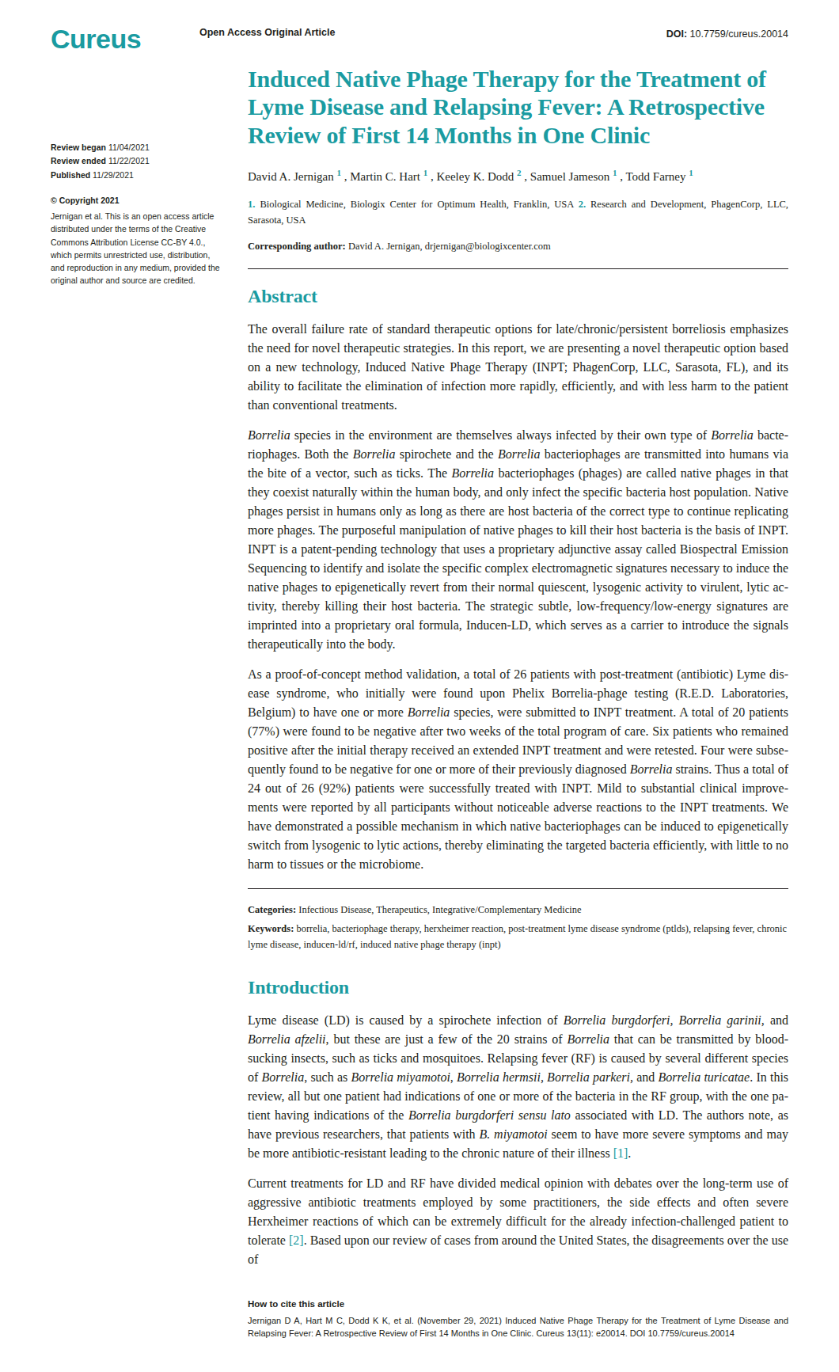Cureus
Open Access Original Article
DOI: 10.7759/cureus.20014
Review began 11/04/2021
Review ended 11/22/2021
Published 11/29/2021
© Copyright 2021
Jernigan et al. This is an open access article distributed under the terms of the Creative Commons Attribution License CC-BY 4.0., which permits unrestricted use, distribution, and reproduction in any medium, provided the original author and source are credited.
Induced Native Phage Therapy for the Treatment of Lyme Disease and Relapsing Fever: A Retrospective Review of First 14 Months in One Clinic
David A. Jernigan 1 , Martin C. Hart 1 , Keeley K. Dodd 2 , Samuel Jameson 1 , Todd Farney 1
1. Biological Medicine, Biologix Center for Optimum Health, Franklin, USA 2. Research and Development, PhagenCorp, LLC, Sarasota, USA
Corresponding author: David A. Jernigan, drjernigan@biologixcenter.com
Abstract
The overall failure rate of standard therapeutic options for late/chronic/persistent borreliosis emphasizes the need for novel therapeutic strategies. In this report, we are presenting a novel therapeutic option based on a new technology, Induced Native Phage Therapy (INPT; PhagenCorp, LLC, Sarasota, FL), and its ability to facilitate the elimination of infection more rapidly, efficiently, and with less harm to the patient than conventional treatments.
Borrelia species in the environment are themselves always infected by their own type of Borrelia bacteriophages. Both the Borrelia spirochete and the Borrelia bacteriophages are transmitted into humans via the bite of a vector, such as ticks. The Borrelia bacteriophages (phages) are called native phages in that they coexist naturally within the human body, and only infect the specific bacteria host population. Native phages persist in humans only as long as there are host bacteria of the correct type to continue replicating more phages. The purposeful manipulation of native phages to kill their host bacteria is the basis of INPT. INPT is a patent-pending technology that uses a proprietary adjunctive assay called Biospectral Emission Sequencing to identify and isolate the specific complex electromagnetic signatures necessary to induce the native phages to epigenetically revert from their normal quiescent, lysogenic activity to virulent, lytic activity, thereby killing their host bacteria. The strategic subtle, low-frequency/low-energy signatures are imprinted into a proprietary oral formula, Inducen-LD, which serves as a carrier to introduce the signals therapeutically into the body.
As a proof-of-concept method validation, a total of 26 patients with post-treatment (antibiotic) Lyme disease syndrome, who initially were found upon Phelix Borrelia-phage testing (R.E.D. Laboratories, Belgium) to have one or more Borrelia species, were submitted to INPT treatment. A total of 20 patients (77%) were found to be negative after two weeks of the total program of care. Six patients who remained positive after the initial therapy received an extended INPT treatment and were retested. Four were subsequently found to be negative for one or more of their previously diagnosed Borrelia strains. Thus a total of 24 out of 26 (92%) patients were successfully treated with INPT. Mild to substantial clinical improvements were reported by all participants without noticeable adverse reactions to the INPT treatments. We have demonstrated a possible mechanism in which native bacteriophages can be induced to epigenetically switch from lysogenic to lytic actions, thereby eliminating the targeted bacteria efficiently, with little to no harm to tissues or the microbiome.
Categories: Infectious Disease, Therapeutics, Integrative/Complementary Medicine
Keywords: borrelia, bacteriophage therapy, herxheimer reaction, post-treatment lyme disease syndrome (ptlds), relapsing fever, chronic lyme disease, inducen-ld/rf, induced native phage therapy (inpt)
Introduction
Lyme disease (LD) is caused by a spirochete infection of Borrelia burgdorferi, Borrelia garinii, and Borrelia afzelii, but these are just a few of the 20 strains of Borrelia that can be transmitted by blood-sucking insects, such as ticks and mosquitoes. Relapsing fever (RF) is caused by several different species of Borrelia, such as Borrelia miyamotoi, Borrelia hermsii, Borrelia parkeri, and Borrelia turicatae. In this review, all but one patient had indications of one or more of the bacteria in the RF group, with the one patient having indications of the Borrelia burgdorferi sensu lato associated with LD. The authors note, as have previous researchers, that patients with B. miyamotoi seem to have more severe symptoms and may be more antibiotic-resistant leading to the chronic nature of their illness [1].
Current treatments for LD and RF have divided medical opinion with debates over the long-term use of aggressive antibiotic treatments employed by some practitioners, the side effects and often severe Herxheimer reactions of which can be extremely difficult for the already infection-challenged patient to tolerate [2]. Based upon our review of cases from around the United States, the disagreements over the use of
How to cite this article
Jernigan D A, Hart M C, Dodd K K, et al. (November 29, 2021) Induced Native Phage Therapy for the Treatment of Lyme Disease and Relapsing Fever: A Retrospective Review of First 14 Months in One Clinic. Cureus 13(11): e20014. DOI 10.7759/cureus.20014